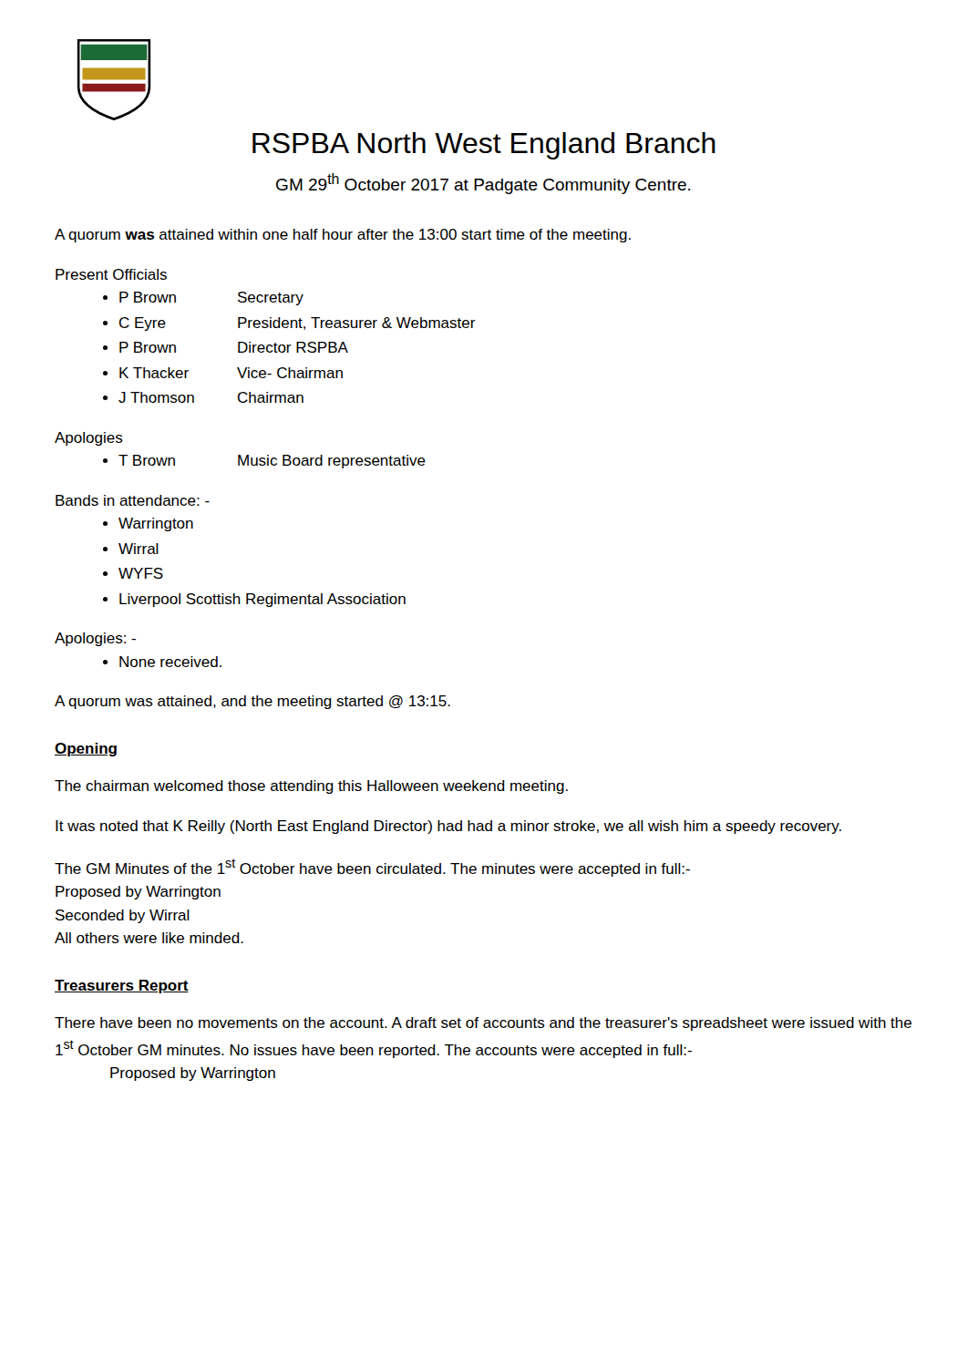RSPBA North West England Branch
GM 29th October 2017 at Padgate Community Centre.
A quorum was attained within one half hour after the 13:00 start time of the meeting.
Present Officials
P Brown Secretary
C Eyre President, Treasurer & Webmaster
P Brown Director RSPBA
K Thacker Vice- Chairman
J Thomson Chairman
Apologies
T Brown Music Board representative
Bands in attendance: -
Warrington
Wirral
WYFS
Liverpool Scottish Regimental Association
Apologies: -
None received.
A quorum was attained, and the meeting started @ 13:15.
Opening
The chairman welcomed those attending this Halloween weekend meeting.
It was noted that K Reilly (North East England Director) had had a minor stroke, we all wish him a speedy recovery.
The GM Minutes of the 1st October have been circulated. The minutes were accepted in full:-
Proposed by Warrington
Seconded by Wirral
All others were like minded.
Treasurers Report
There have been no movements on the account. A draft set of accounts and the treasurer's spreadsheet were issued with the 1st October GM minutes. No issues have been reported. The accounts were accepted in full:-
Proposed by Warrington